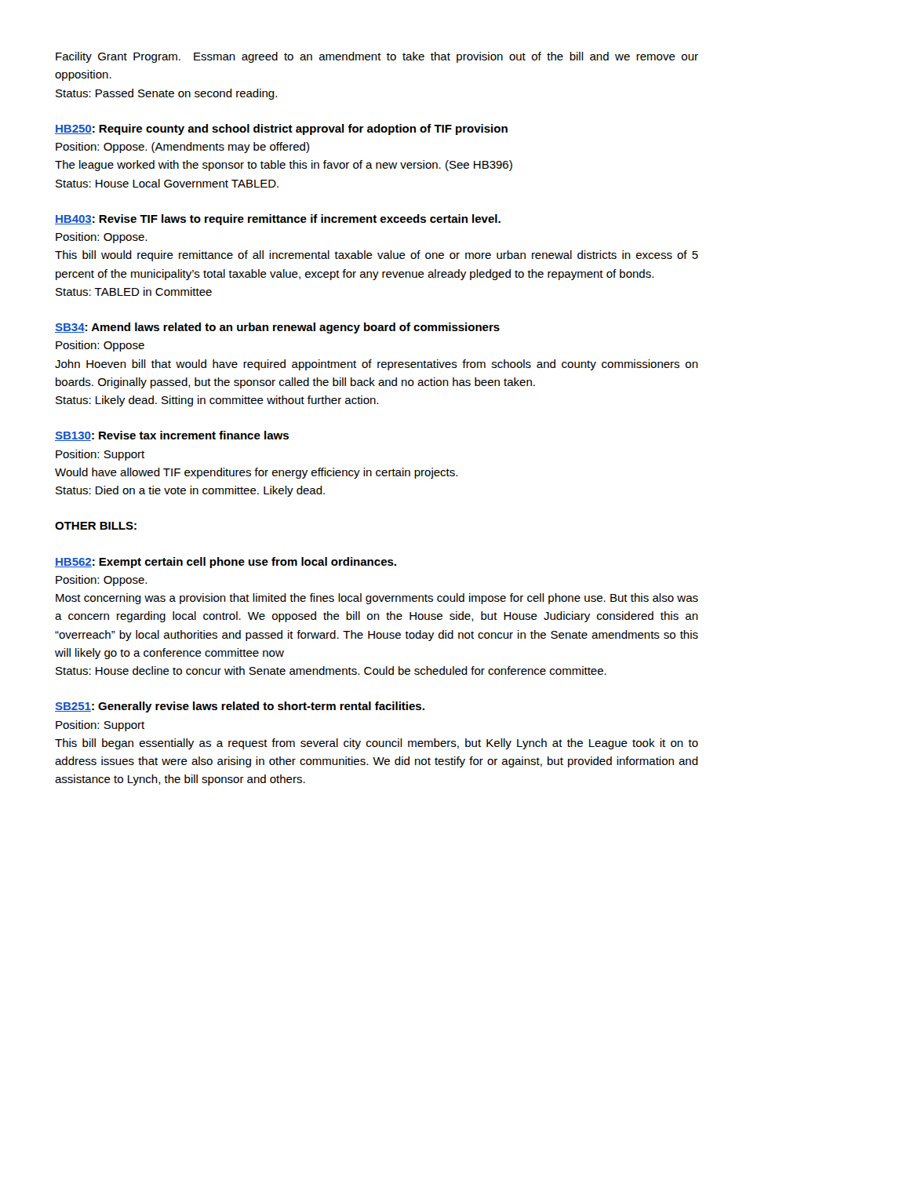Facility Grant Program. Essman agreed to an amendment to take that provision out of the bill and we remove our opposition.
Status: Passed Senate on second reading.
HB250: Require county and school district approval for adoption of TIF provision
Position: Oppose. (Amendments may be offered)
The league worked with the sponsor to table this in favor of a new version. (See HB396)
Status: House Local Government TABLED.
HB403: Revise TIF laws to require remittance if increment exceeds certain level.
Position: Oppose.
This bill would require remittance of all incremental taxable value of one or more urban renewal districts in excess of 5 percent of the municipality’s total taxable value, except for any revenue already pledged to the repayment of bonds.
Status: TABLED in Committee
SB34: Amend laws related to an urban renewal agency board of commissioners
Position: Oppose
John Hoeven bill that would have required appointment of representatives from schools and county commissioners on boards. Originally passed, but the sponsor called the bill back and no action has been taken.
Status: Likely dead. Sitting in committee without further action.
SB130: Revise tax increment finance laws
Position: Support
Would have allowed TIF expenditures for energy efficiency in certain projects.
Status: Died on a tie vote in committee. Likely dead.
OTHER BILLS:
HB562: Exempt certain cell phone use from local ordinances.
Position: Oppose.
Most concerning was a provision that limited the fines local governments could impose for cell phone use. But this also was a concern regarding local control. We opposed the bill on the House side, but House Judiciary considered this an “overreach” by local authorities and passed it forward. The House today did not concur in the Senate amendments so this will likely go to a conference committee now
Status: House decline to concur with Senate amendments. Could be scheduled for conference committee.
SB251: Generally revise laws related to short-term rental facilities.
Position: Support
This bill began essentially as a request from several city council members, but Kelly Lynch at the League took it on to address issues that were also arising in other communities. We did not testify for or against, but provided information and assistance to Lynch, the bill sponsor and others.